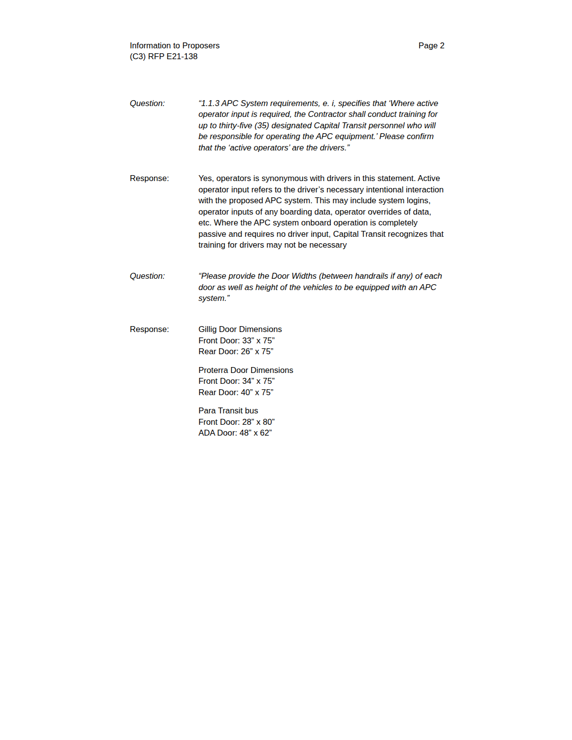Information to Proposers
(C3) RFP E21-138
Page 2
Question:
“1.1.3 APC System requirements, e. i, specifies that ‘Where active operator input is required, the Contractor shall conduct training for up to thirty-five (35) designated Capital Transit personnel who will be responsible for operating the APC equipment.’ Please confirm that the ‘active operators’ are the drivers.”
Response:
Yes, operators is synonymous with drivers in this statement. Active operator input refers to the driver’s necessary intentional interaction with the proposed APC system. This may include system logins, operator inputs of any boarding data, operator overrides of data, etc. Where the APC system onboard operation is completely passive and requires no driver input, Capital Transit recognizes that training for drivers may not be necessary
Question:
“Please provide the Door Widths (between handrails if any) of each door as well as height of the vehicles to be equipped with an APC system.”
Response:
Gillig Door Dimensions
Front Door: 33” x 75”
Rear Door: 26” x 75”
Proterra Door Dimensions
Front Door: 34” x 75”
Rear Door: 40” x 75”
Para Transit bus
Front Door: 28” x 80”
ADA Door: 48” x 62”